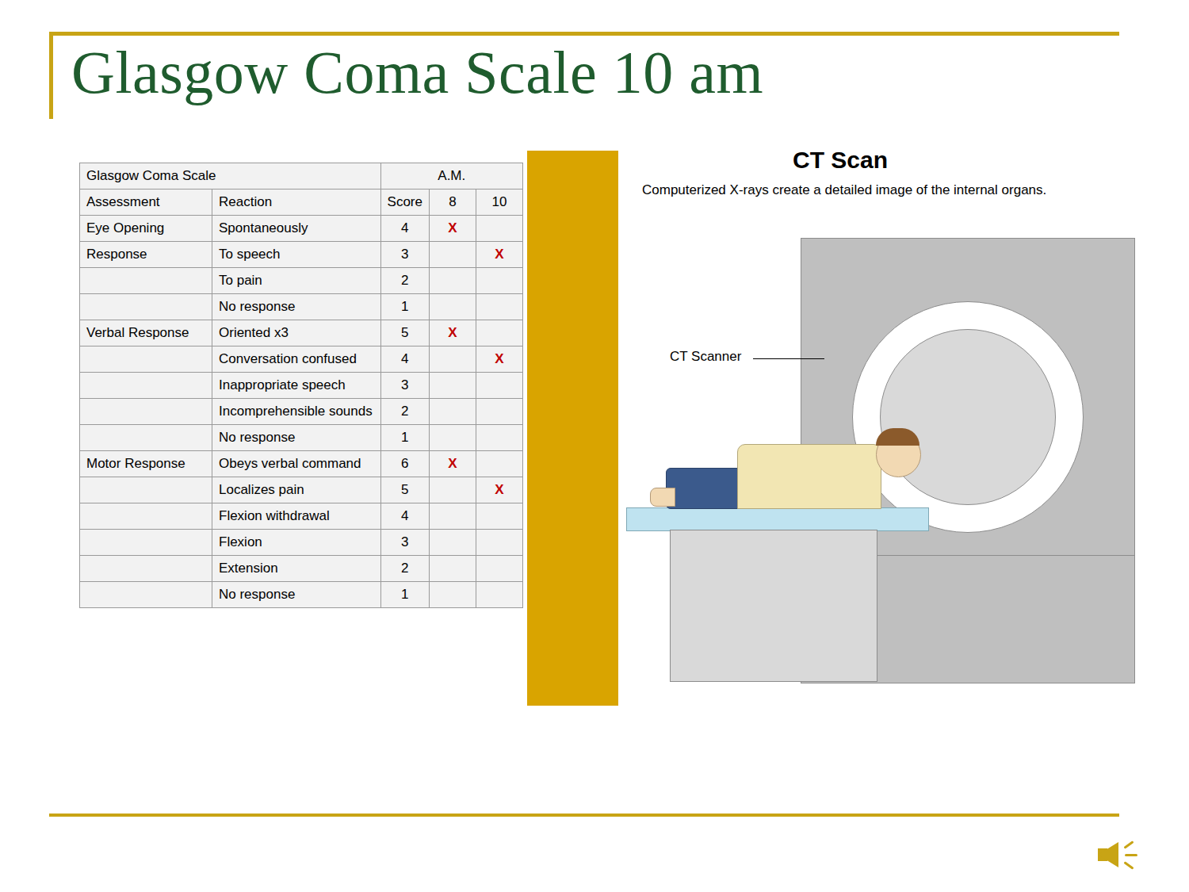Glasgow Coma Scale 10 am
| Glasgow Coma Scale | A.M. |
| --- | --- |
| Assessment | Reaction | Score | 8 | 10 |
| Eye Opening | Spontaneously | 4 | X | |
| Response | To speech | 3 | | X |
| | To pain | 2 | | |
| | No response | 1 | | |
| Verbal Response | Oriented x3 | 5 | X | |
| | Conversation confused | 4 | | X |
| | Inappropriate speech | 3 | | |
| | Incomprehensible sounds | 2 | | |
| | No response | 1 | | |
| Motor Response | Obeys verbal command | 6 | X | |
| | Localizes pain | 5 | | X |
| | Flexion withdrawal | 4 | | |
| | Flexion | 3 | | |
| | Extension | 2 | | |
| | No response | 1 | | |
CT Scan
Computerized X-rays create a detailed image of the internal organs.
CT Scanner